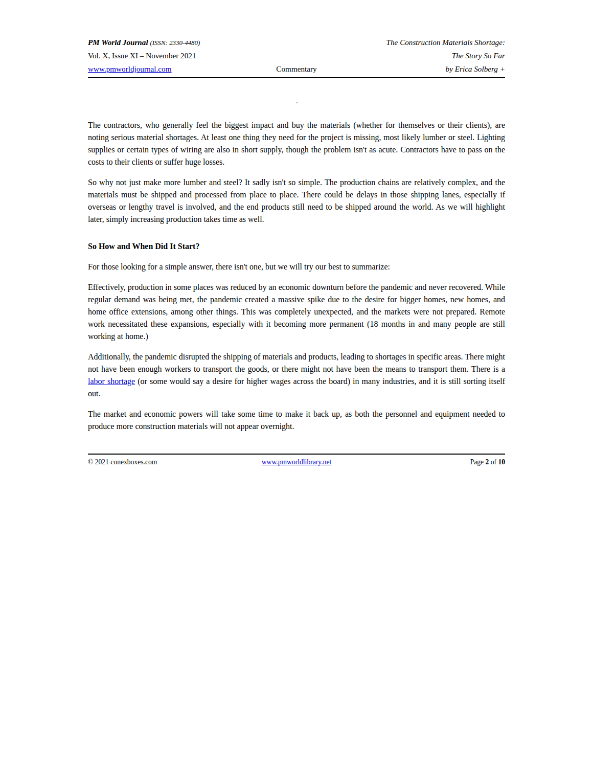PM World Journal (ISSN: 2330-4480)
The Construction Materials Shortage:
Vol. X, Issue XI – November 2021
The Story So Far
www.pmworldjournal.com
Commentary
by Erica Solberg +
The contractors, who generally feel the biggest impact and buy the materials (whether for themselves or their clients), are noting serious material shortages. At least one thing they need for the project is missing, most likely lumber or steel. Lighting supplies or certain types of wiring are also in short supply, though the problem isn't as acute. Contractors have to pass on the costs to their clients or suffer huge losses.
So why not just make more lumber and steel? It sadly isn't so simple. The production chains are relatively complex, and the materials must be shipped and processed from place to place. There could be delays in those shipping lanes, especially if overseas or lengthy travel is involved, and the end products still need to be shipped around the world. As we will highlight later, simply increasing production takes time as well.
So How and When Did It Start?
For those looking for a simple answer, there isn't one, but we will try our best to summarize:
Effectively, production in some places was reduced by an economic downturn before the pandemic and never recovered. While regular demand was being met, the pandemic created a massive spike due to the desire for bigger homes, new homes, and home office extensions, among other things. This was completely unexpected, and the markets were not prepared. Remote work necessitated these expansions, especially with it becoming more permanent (18 months in and many people are still working at home.)
Additionally, the pandemic disrupted the shipping of materials and products, leading to shortages in specific areas. There might not have been enough workers to transport the goods, or there might not have been the means to transport them. There is a labor shortage (or some would say a desire for higher wages across the board) in many industries, and it is still sorting itself out.
The market and economic powers will take some time to make it back up, as both the personnel and equipment needed to produce more construction materials will not appear overnight.
© 2021 conexboxes.com
www.pmworldlibrary.net
Page 2 of 10